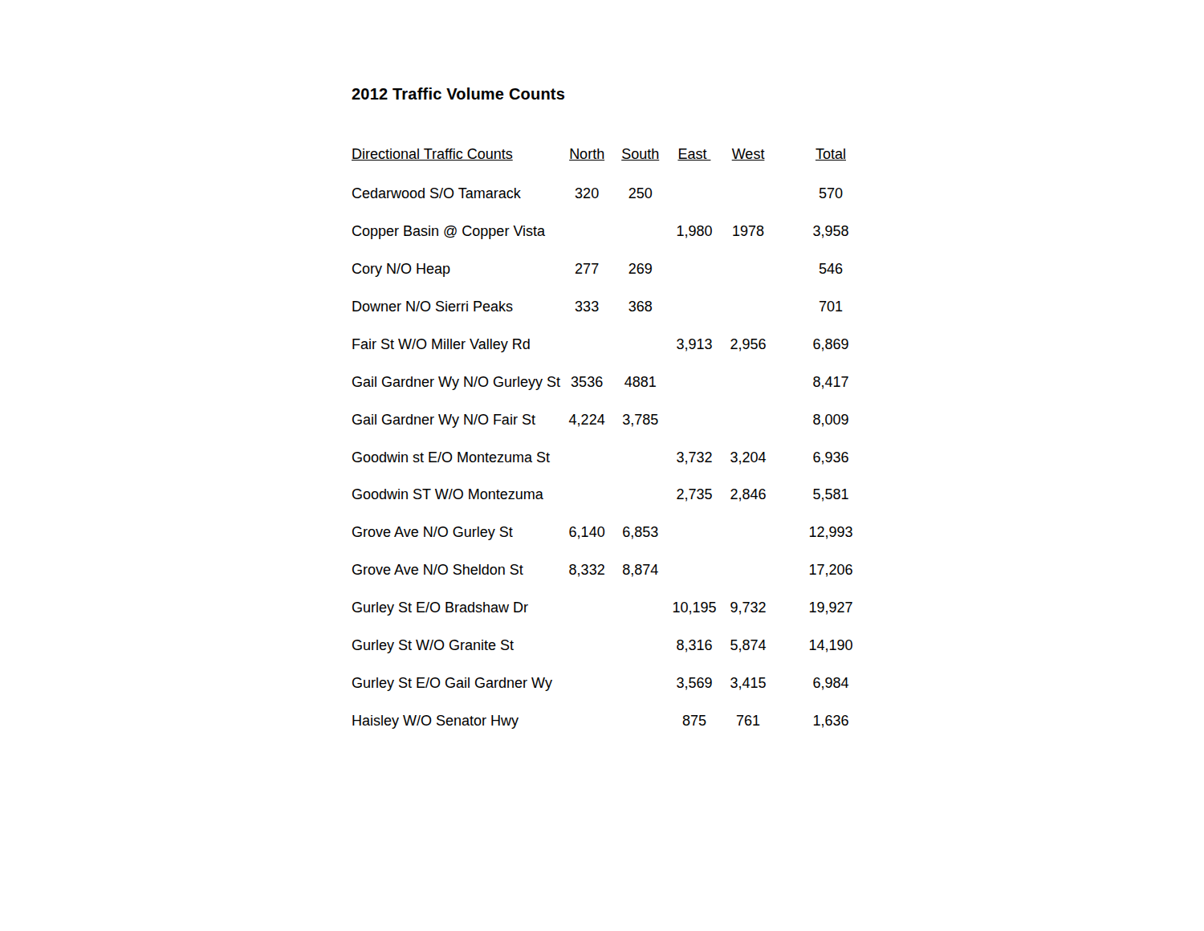2012 Traffic Volume Counts
| Directional Traffic Counts | North | South | East | West | | Total |
| --- | --- | --- | --- | --- | --- | --- |
| Cedarwood S/O Tamarack | 320 | 250 | | | | 570 |
| Copper Basin @ Copper Vista | | | 1,980 | 1978 | | 3,958 |
| Cory N/O Heap | 277 | 269 | | | | 546 |
| Downer N/O Sierri Peaks | 333 | 368 | | | | 701 |
| Fair St W/O Miller Valley Rd | | | 3,913 | 2,956 | | 6,869 |
| Gail Gardner Wy N/O Gurleyy St | 3536 | 4881 | | | | 8,417 |
| Gail Gardner Wy N/O Fair St | 4,224 | 3,785 | | | | 8,009 |
| Goodwin st E/O Montezuma St | | | 3,732 | 3,204 | | 6,936 |
| Goodwin ST W/O Montezuma | | | 2,735 | 2,846 | | 5,581 |
| Grove Ave N/O Gurley St | 6,140 | 6,853 | | | | 12,993 |
| Grove Ave N/O Sheldon St | 8,332 | 8,874 | | | | 17,206 |
| Gurley St E/O Bradshaw Dr | | | 10,195 | 9,732 | | 19,927 |
| Gurley St W/O Granite St | | | 8,316 | 5,874 | | 14,190 |
| Gurley St E/O Gail Gardner Wy | | | 3,569 | 3,415 | | 6,984 |
| Haisley W/O Senator Hwy | | | 875 | 761 | | 1,636 |